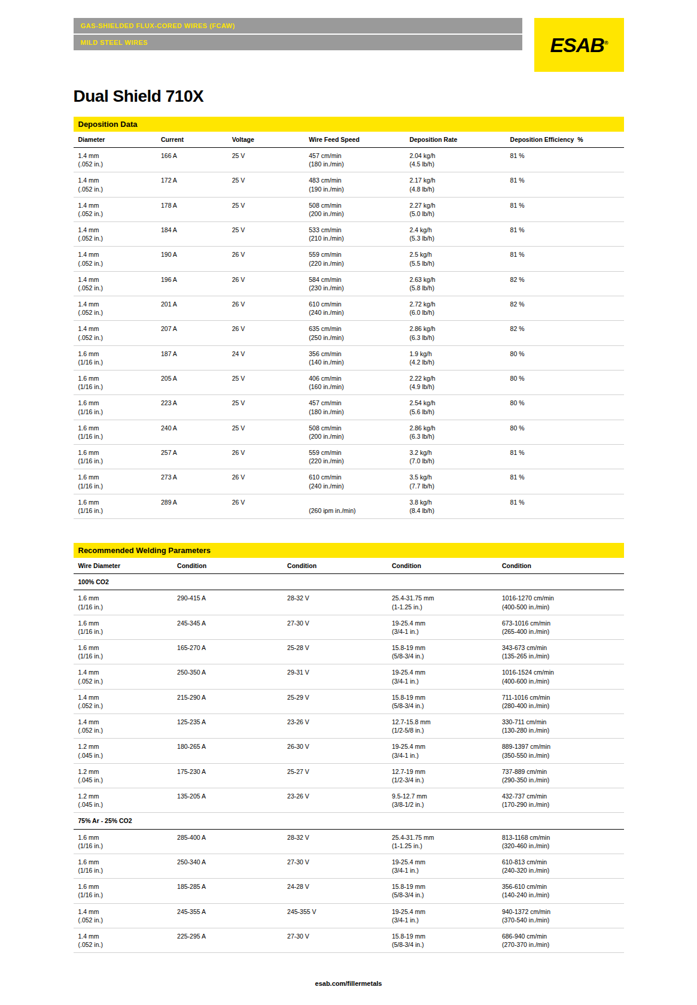GAS-SHIELDED FLUX-CORED WIRES (FCAW)
MILD STEEL WIRES
ESAB®
Dual Shield 710X
Deposition Data
| Diameter | Current | Voltage | Wire Feed Speed | Deposition Rate | Deposition Efficiency % |
| --- | --- | --- | --- | --- | --- |
| 1.4 mm (.052 in.) | 166 A | 25 V | 457 cm/min (180 in./min) | 2.04 kg/h (4.5 lb/h) | 81 % |
| 1.4 mm (.052 in.) | 172 A | 25 V | 483 cm/min (190 in./min) | 2.17 kg/h (4.8 lb/h) | 81 % |
| 1.4 mm (.052 in.) | 178 A | 25 V | 508 cm/min (200 in./min) | 2.27 kg/h (5.0 lb/h) | 81 % |
| 1.4 mm (.052 in.) | 184 A | 25 V | 533 cm/min (210 in./min) | 2.4 kg/h (5.3 lb/h) | 81 % |
| 1.4 mm (.052 in.) | 190 A | 26 V | 559 cm/min (220 in./min) | 2.5 kg/h (5.5 lb/h) | 81 % |
| 1.4 mm (.052 in.) | 196 A | 26 V | 584 cm/min (230 in./min) | 2.63 kg/h (5.8 lb/h) | 82 % |
| 1.4 mm (.052 in.) | 201 A | 26 V | 610 cm/min (240 in./min) | 2.72 kg/h (6.0 lb/h) | 82 % |
| 1.4 mm (.052 in.) | 207 A | 26 V | 635 cm/min (250 in./min) | 2.86 kg/h (6.3 lb/h) | 82 % |
| 1.6 mm (1/16 in.) | 187 A | 24 V | 356 cm/min (140 in./min) | 1.9 kg/h (4.2 lb/h) | 80 % |
| 1.6 mm (1/16 in.) | 205 A | 25 V | 406 cm/min (160 in./min) | 2.22 kg/h (4.9 lb/h) | 80 % |
| 1.6 mm (1/16 in.) | 223 A | 25 V | 457 cm/min (180 in./min) | 2.54 kg/h (5.6 lb/h) | 80 % |
| 1.6 mm (1/16 in.) | 240 A | 25 V | 508 cm/min (200 in./min) | 2.86 kg/h (6.3 lb/h) | 80 % |
| 1.6 mm (1/16 in.) | 257 A | 26 V | 559 cm/min (220 in./min) | 3.2 kg/h (7.0 lb/h) | 81 % |
| 1.6 mm (1/16 in.) | 273 A | 26 V | 610 cm/min (240 in./min) | 3.5 kg/h (7.7 lb/h) | 81 % |
| 1.6 mm (1/16 in.) | 289 A | 26 V | (260 ipm in./min) | 3.8 kg/h (8.4 lb/h) | 81 % |
Recommended Welding Parameters
| Wire Diameter | Condition | Condition | Condition | Condition |
| --- | --- | --- | --- | --- |
| 100% CO2 |
| 1.6 mm (1/16 in.) | 290-415 A | 28-32 V | 25.4-31.75 mm (1-1.25 in.) | 1016-1270 cm/min (400-500 in./min) |
| 1.6 mm (1/16 in.) | 245-345 A | 27-30 V | 19-25.4 mm (3/4-1 in.) | 673-1016 cm/min (265-400 in./min) |
| 1.6 mm (1/16 in.) | 165-270 A | 25-28 V | 15.8-19 mm (5/8-3/4 in.) | 343-673 cm/min (135-265 in./min) |
| 1.4 mm (.052 in.) | 250-350 A | 29-31 V | 19-25.4 mm (3/4-1 in.) | 1016-1524 cm/min (400-600 in./min) |
| 1.4 mm (.052 in.) | 215-290 A | 25-29 V | 15.8-19 mm (5/8-3/4 in.) | 711-1016 cm/min (280-400 in./min) |
| 1.4 mm (.052 in.) | 125-235 A | 23-26 V | 12.7-15.8 mm (1/2-5/8 in.) | 330-711 cm/min (130-280 in./min) |
| 1.2 mm (.045 in.) | 180-265 A | 26-30 V | 19-25.4 mm (3/4-1 in.) | 889-1397 cm/min (350-550 in./min) |
| 1.2 mm (.045 in.) | 175-230 A | 25-27 V | 12.7-19 mm (1/2-3/4 in.) | 737-889 cm/min (290-350 in./min) |
| 1.2 mm (.045 in.) | 135-205 A | 23-26 V | 9.5-12.7 mm (3/8-1/2 in.) | 432-737 cm/min (170-290 in./min) |
| 75% Ar - 25% CO2 |
| 1.6 mm (1/16 in.) | 285-400 A | 28-32 V | 25.4-31.75 mm (1-1.25 in.) | 813-1168 cm/min (320-460 in./min) |
| 1.6 mm (1/16 in.) | 250-340 A | 27-30 V | 19-25.4 mm (3/4-1 in.) | 610-813 cm/min (240-320 in./min) |
| 1.6 mm (1/16 in.) | 185-285 A | 24-28 V | 15.8-19 mm (5/8-3/4 in.) | 356-610 cm/min (140-240 in./min) |
| 1.4 mm (.052 in.) | 245-355 A | 245-355 V | 19-25.4 mm (3/4-1 in.) | 940-1372 cm/min (370-540 in./min) |
| 1.4 mm (.052 in.) | 225-295 A | 27-30 V | 15.8-19 mm (5/8-3/4 in.) | 686-940 cm/min (270-370 in./min) |
esab.com/fillermetals